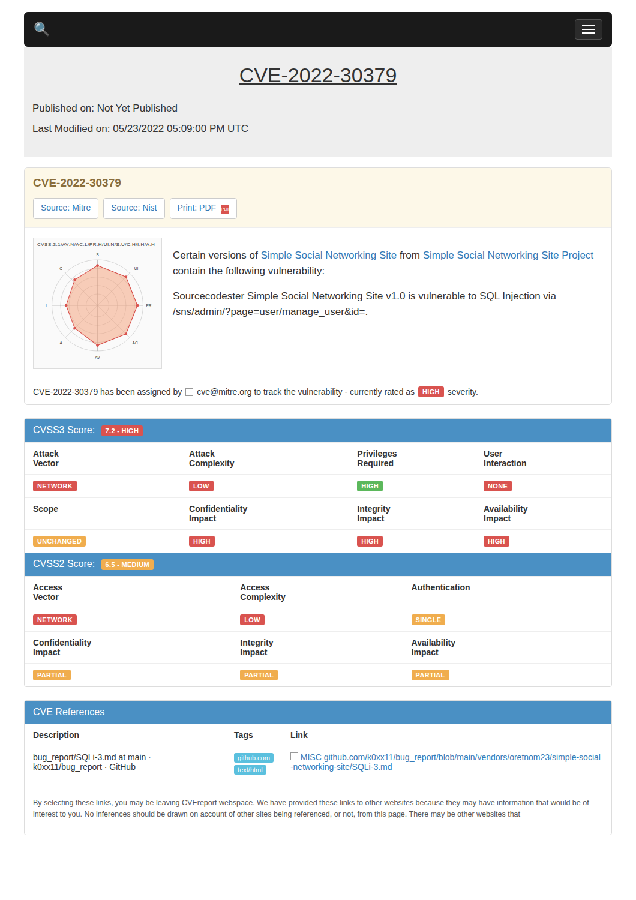🔍
CVE-2022-30379
Published on: Not Yet Published
Last Modified on: 05/23/2022 05:09:00 PM UTC
CVE-2022-30379
Source: Mitre Source: Nist Print: PDF PDF
CVSS:3.1/AV:N/AC:L/PR:H/UI:N/S:U/C:H/I:H/A:H
S UI PR AC AV A I C
Certain versions of Simple Social Networking Site from Simple Social Networking Site Project contain the following vulnerability:
Sourcecodester Simple Social Networking Site v1.0 is vulnerable to SQL Injection via /sns/admin/?page=user/manage_user&id=.
CVE-2022-30379 has been assigned by cve@mitre.org to track the vulnerability - currently rated as HIGH severity.
CVSS3 Score: 7.2 - HIGH
| Attack Vector | Attack Complexity | Privileges Required | User Interaction |
| --- | --- | --- | --- |
| NETWORK | LOW | HIGH | NONE |
| Scope | Confidentiality Impact | Integrity Impact | Availability Impact |
| UNCHANGED | HIGH | HIGH | HIGH |
CVSS2 Score: 6.5 - MEDIUM
| Access Vector | Access Complexity | Authentication |
| --- | --- | --- |
| NETWORK | LOW | SINGLE |
| Confidentiality Impact | Integrity Impact | Availability Impact |
| PARTIAL | PARTIAL | PARTIAL |
CVE References
| Description | Tags | Link |
| --- | --- | --- |
| bug_report/SQLi-3.md at main · k0xx11/bug_report · GitHub | github.com text/html | MISC github.com/k0xx11/bug_report/blob/main/vendors/oretnom23/simple-social-networking-site/SQLi-3.md |
By selecting these links, you may be leaving CVEreport webspace. We have provided these links to other websites because they may have information that would be of interest to you. No inferences should be drawn on account of other sites being referenced, or not, from this page. There may be other websites that